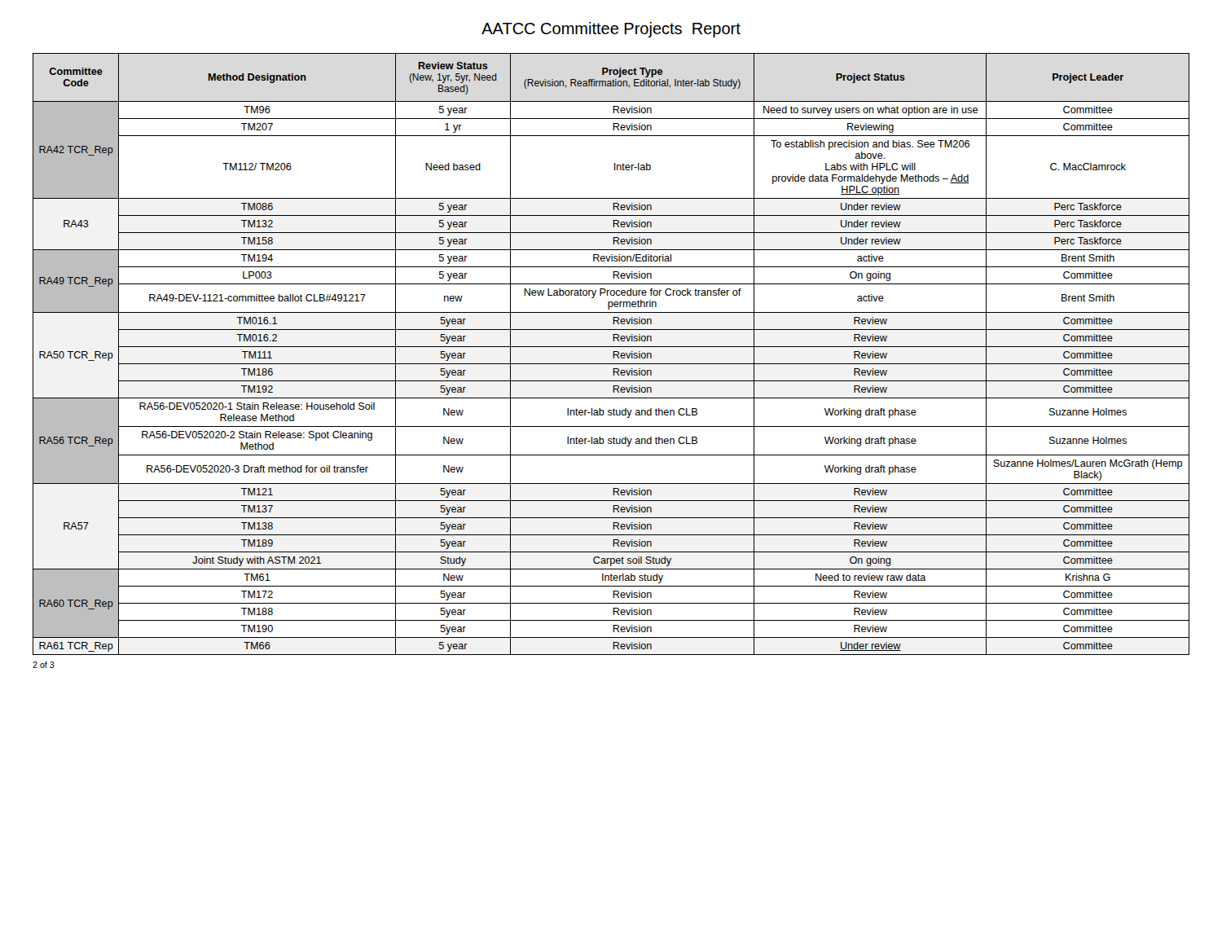AATCC Committee Projects Report
| Committee Code | Method Designation | Review Status (New, 1yr, 5yr, Need Based) | Project Type (Revision, Reaffirmation, Editorial, Inter-lab Study) | Project Status | Project Leader |
| --- | --- | --- | --- | --- | --- |
| RA42 TCR_Rep | TM96 | 5 year | Revision | Need to survey users on what option are in use | Committee |
| TM207 | 1 yr | Revision | Reviewing | Committee |
| TM112/ TM206 | Need based | Inter-lab | To establish precision and bias. See TM206 above. Labs with HPLC will provide data Formaldehyde Methods – Add HPLC option | C. MacClamrock |
| RA43 | TM086 | 5 year | Revision | Under review | Perc Taskforce |
| TM132 | 5 year | Revision | Under review | Perc Taskforce |
| TM158 | 5 year | Revision | Under review | Perc Taskforce |
| RA49 TCR_Rep | TM194 | 5 year | Revision/Editorial | active | Brent Smith |
| LP003 | 5 year | Revision | On going | Committee |
| RA49-DEV-1121-committee ballot CLB#491217 | new | New Laboratory Procedure for Crock transfer of permethrin | active | Brent Smith |
| RA50 TCR_Rep | TM016.1 | 5year | Revision | Review | Committee |
| TM016.2 | 5year | Revision | Review | Committee |
| TM111 | 5year | Revision | Review | Committee |
| TM186 | 5year | Revision | Review | Committee |
| TM192 | 5year | Revision | Review | Committee |
| RA56 TCR_Rep | RA56-DEV052020-1 Stain Release: Household Soil Release Method | New | Inter-lab study and then CLB | Working draft phase | Suzanne Holmes |
| RA56-DEV052020-2 Stain Release: Spot Cleaning Method | New | Inter-lab study and then CLB | Working draft phase | Suzanne Holmes |
| RA56-DEV052020-3 Draft method for oil transfer | New | | Working draft phase | Suzanne Holmes/Lauren McGrath (Hemp Black) |
| RA57 | TM121 | 5year | Revision | Review | Committee |
| TM137 | 5year | Revision | Review | Committee |
| TM138 | 5year | Revision | Review | Committee |
| TM189 | 5year | Revision | Review | Committee |
| Joint Study with ASTM 2021 | Study | Carpet soil Study | On going | Committee |
| RA60 TCR_Rep | TM61 | New | Interlab study | Need to review raw data | Krishna G |
| TM172 | 5year | Revision | Review | Committee |
| TM188 | 5year | Revision | Review | Committee |
| TM190 | 5year | Revision | Review | Committee |
| RA61 TCR_Rep | TM66 | 5 year | Revision | Under review | Committee |
2 of 3